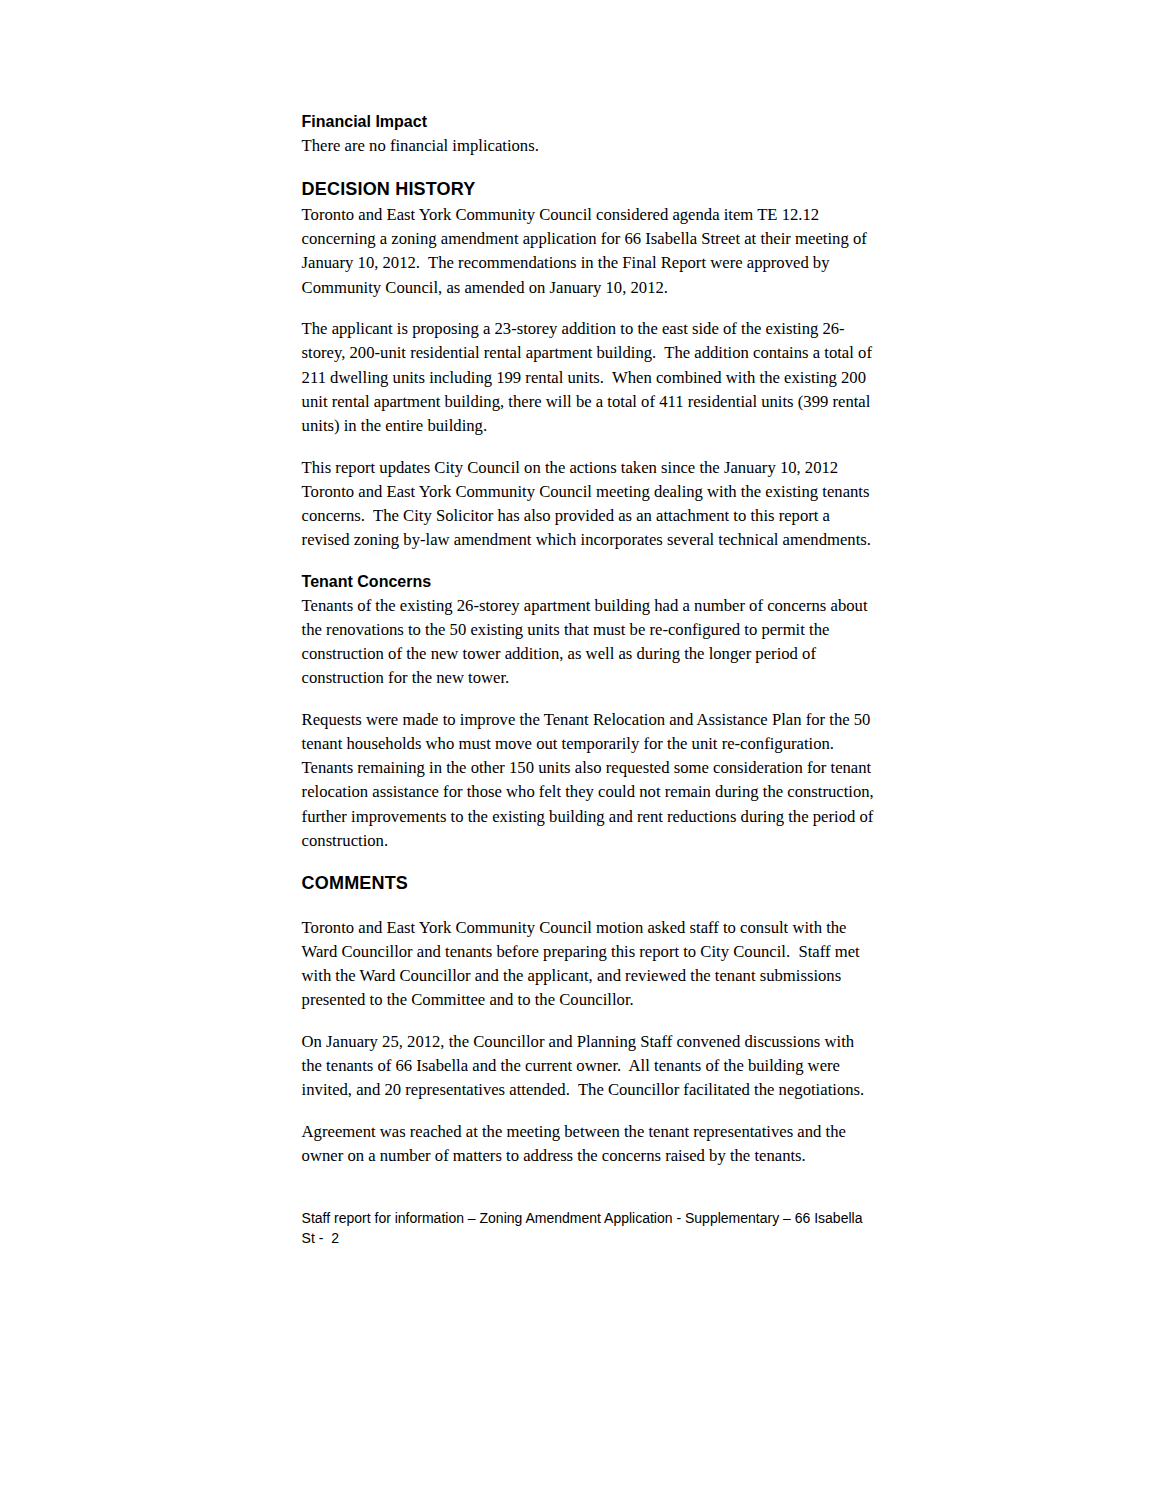Financial Impact
There are no financial implications.
DECISION HISTORY
Toronto and East York Community Council considered agenda item TE 12.12 concerning a zoning amendment application for 66 Isabella Street at their meeting of January 10, 2012. The recommendations in the Final Report were approved by Community Council, as amended on January 10, 2012.
The applicant is proposing a 23-storey addition to the east side of the existing 26-storey, 200-unit residential rental apartment building. The addition contains a total of 211 dwelling units including 199 rental units. When combined with the existing 200 unit rental apartment building, there will be a total of 411 residential units (399 rental units) in the entire building.
This report updates City Council on the actions taken since the January 10, 2012 Toronto and East York Community Council meeting dealing with the existing tenants concerns. The City Solicitor has also provided as an attachment to this report a revised zoning by-law amendment which incorporates several technical amendments.
Tenant Concerns
Tenants of the existing 26-storey apartment building had a number of concerns about the renovations to the 50 existing units that must be re-configured to permit the construction of the new tower addition, as well as during the longer period of construction for the new tower.
Requests were made to improve the Tenant Relocation and Assistance Plan for the 50 tenant households who must move out temporarily for the unit re-configuration. Tenants remaining in the other 150 units also requested some consideration for tenant relocation assistance for those who felt they could not remain during the construction, further improvements to the existing building and rent reductions during the period of construction.
COMMENTS
Toronto and East York Community Council motion asked staff to consult with the Ward Councillor and tenants before preparing this report to City Council. Staff met with the Ward Councillor and the applicant, and reviewed the tenant submissions presented to the Committee and to the Councillor.
On January 25, 2012, the Councillor and Planning Staff convened discussions with the tenants of 66 Isabella and the current owner. All tenants of the building were invited, and 20 representatives attended. The Councillor facilitated the negotiations.
Agreement was reached at the meeting between the tenant representatives and the owner on a number of matters to address the concerns raised by the tenants.
Staff report for information – Zoning Amendment Application - Supplementary – 66 Isabella St - 2